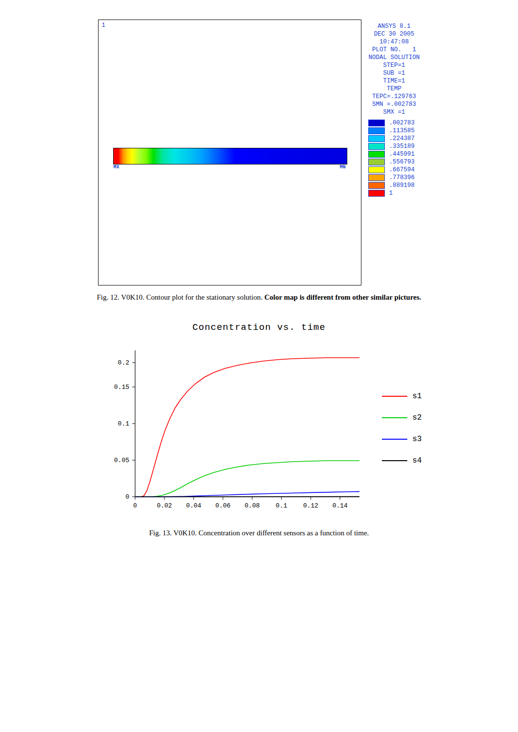1
MX MN
ANSYS 8.1
DEC 30 2005
10:47:08
PLOT NO. 1
NODAL SOLUTION
STEP=1
SUB =1
TIME=1
TEMP
TEPC=.129763
SMN =.002783
SMX =1
.002783
.113585
.224387
.335189
.445991
.556793
.667594
.778396
.889198
1
Fig. 12. V0K10. Contour plot for the stationary solution. Color map is different from other similar pictures.
Concentration vs. time
0 0.05 0.1 0.15 0.2 0 0.02 0.04 0.06 0.08 0.1 0.12 0.14
s1
s2
s3
s4
Fig. 13. V0K10. Concentration over different sensors as a function of time.